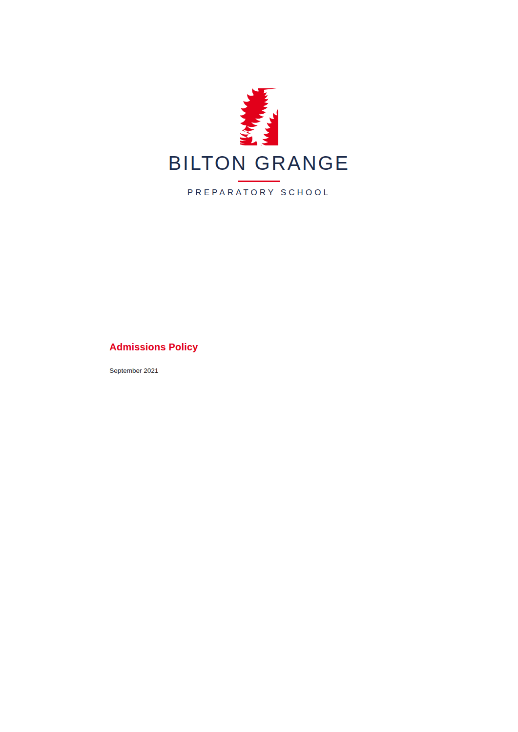BILTON GRANGE
Preparatory School
Admissions Policy
September 2021